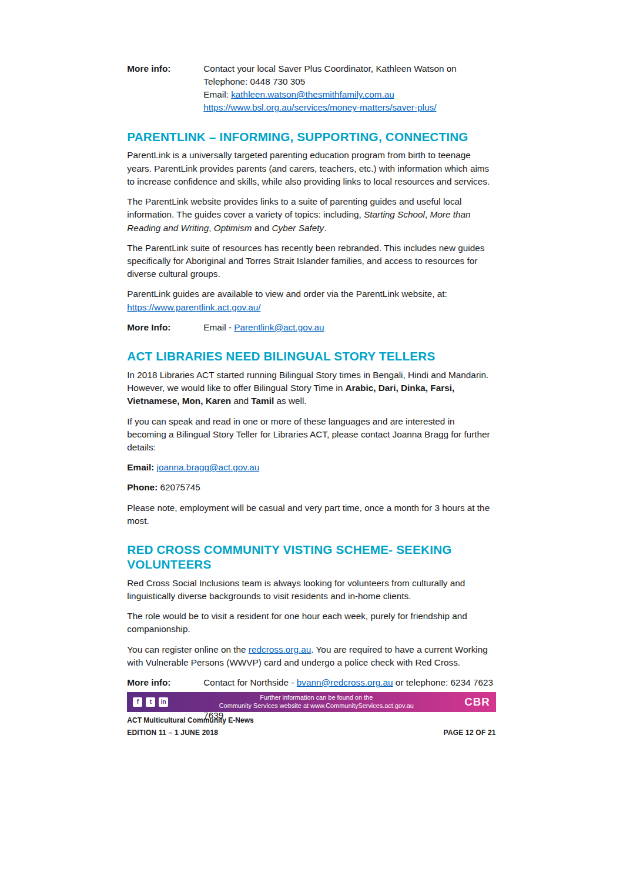More info:
Contact your local Saver Plus Coordinator, Kathleen Watson on Telephone: 0448 730 305 Email: kathleen.watson@thesmithfamily.com.au https://www.bsl.org.au/services/money-matters/saver-plus/
PARENTLINK – INFORMING, SUPPORTING, CONNECTING
ParentLink is a universally targeted parenting education program from birth to teenage years. ParentLink provides parents (and carers, teachers, etc.) with information which aims to increase confidence and skills, while also providing links to local resources and services.
The ParentLink website provides links to a suite of parenting guides and useful local information. The guides cover a variety of topics: including, Starting School, More than Reading and Writing, Optimism and Cyber Safety.
The ParentLink suite of resources has recently been rebranded. This includes new guides specifically for Aboriginal and Torres Strait Islander families, and access to resources for diverse cultural groups.
ParentLink guides are available to view and order via the ParentLink website, at:
https://www.parentlink.act.gov.au/
More Info:
Email - Parentlink@act.gov.au
ACT LIBRARIES NEED BILINGUAL STORY TELLERS
In 2018 Libraries ACT started running Bilingual Story times in Bengali, Hindi and Mandarin. However, we would like to offer Bilingual Story Time in Arabic, Dari, Dinka, Farsi, Vietnamese, Mon, Karen and Tamil as well.
If you can speak and read in one or more of these languages and are interested in becoming a Bilingual Story Teller for Libraries ACT, please contact Joanna Bragg for further details:
Email: joanna.bragg@act.gov.au
Phone: 62075745
Please note, employment will be casual and very part time, once a month for 3 hours at the most.
RED CROSS COMMUNITY VISTING SCHEME- SEEKING VOLUNTEERS
Red Cross Social Inclusions team is always looking for volunteers from culturally and linguistically diverse backgrounds to visit residents and in-home clients.
The role would be to visit a resident for one hour each week, purely for friendship and companionship.
You can register online on the redcross.org.au. You are required to have a current Working with Vulnerable Persons (WWVP) card and undergo a police check with Red Cross.
More info:
Contact for Northside - bvann@redcross.org.au or telephone: 6234 7623
Contact for Southside - mswientek@redcross.org.au or telephone: 6234 7639
f t in
Further information can be found on the
Community Services website at www.CommunityServices.act.gov.au
CBR
ACT Multicultural Community E-News
EDITION 11 – 1 JUNE 2018
PAGE 12 OF 21